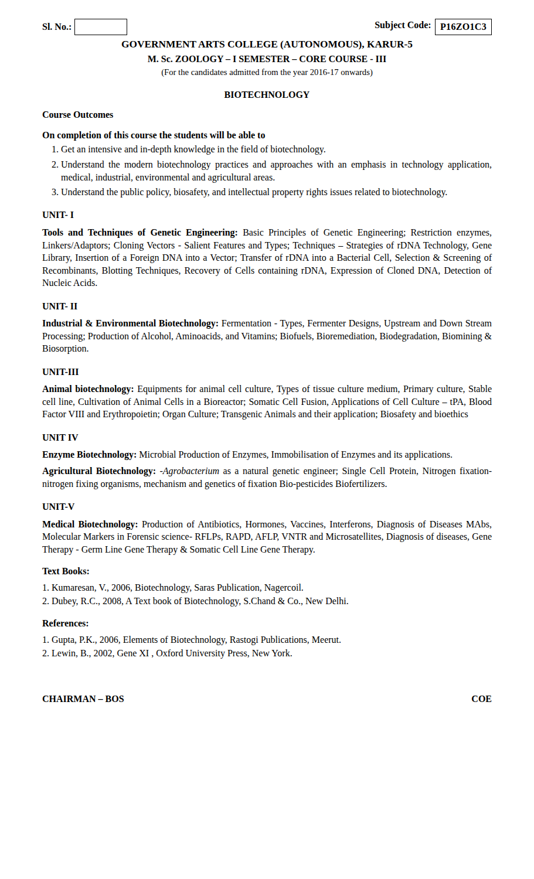Sl. No.:
Subject Code: P16ZO1C3
GOVERNMENT ARTS COLLEGE (AUTONOMOUS), KARUR-5
M. Sc. ZOOLOGY – I SEMESTER – CORE COURSE - III
(For the candidates admitted from the year 2016-17 onwards)
BIOTECHNOLOGY
Course Outcomes
On completion of this course the students will be able to
Get an intensive and in-depth knowledge in the field of biotechnology.
Understand the modern biotechnology practices and approaches with an emphasis in technology application, medical, industrial, environmental and agricultural areas.
Understand the public policy, biosafety, and intellectual property rights issues related to biotechnology.
UNIT- I
Tools and Techniques of Genetic Engineering: Basic Principles of Genetic Engineering; Restriction enzymes, Linkers/Adaptors; Cloning Vectors - Salient Features and Types; Techniques – Strategies of rDNA Technology, Gene Library, Insertion of a Foreign DNA into a Vector; Transfer of rDNA into a Bacterial Cell, Selection & Screening of Recombinants, Blotting Techniques, Recovery of Cells containing rDNA, Expression of Cloned DNA, Detection of Nucleic Acids.
UNIT- II
Industrial & Environmental Biotechnology: Fermentation - Types, Fermenter Designs, Upstream and Down Stream Processing; Production of Alcohol, Aminoacids, and Vitamins; Biofuels, Bioremediation, Biodegradation, Biomining & Biosorption.
UNIT-III
Animal biotechnology: Equipments for animal cell culture, Types of tissue culture medium, Primary culture, Stable cell line, Cultivation of Animal Cells in a Bioreactor; Somatic Cell Fusion, Applications of Cell Culture – tPA, Blood Factor VIII and Erythropoietin; Organ Culture; Transgenic Animals and their application; Biosafety and bioethics
UNIT IV
Enzyme Biotechnology: Microbial Production of Enzymes, Immobilisation of Enzymes and its applications.
Agricultural Biotechnology: -Agrobacterium as a natural genetic engineer; Single Cell Protein, Nitrogen fixation- nitrogen fixing organisms, mechanism and genetics of fixation Bio-pesticides Biofertilizers.
UNIT-V
Medical Biotechnology: Production of Antibiotics, Hormones, Vaccines, Interferons, Diagnosis of Diseases MAbs, Molecular Markers in Forensic science- RFLPs, RAPD, AFLP, VNTR and Microsatellites, Diagnosis of diseases, Gene Therapy - Germ Line Gene Therapy & Somatic Cell Line Gene Therapy.
Text Books:
1. Kumaresan, V., 2006, Biotechnology, Saras Publication, Nagercoil.
2. Dubey, R.C., 2008, A Text book of Biotechnology, S.Chand & Co., New Delhi.
References:
1. Gupta, P.K., 2006, Elements of Biotechnology, Rastogi Publications, Meerut.
2. Lewin, B., 2002, Gene XI , Oxford University Press, New York.
CHAIRMAN – BOS COE